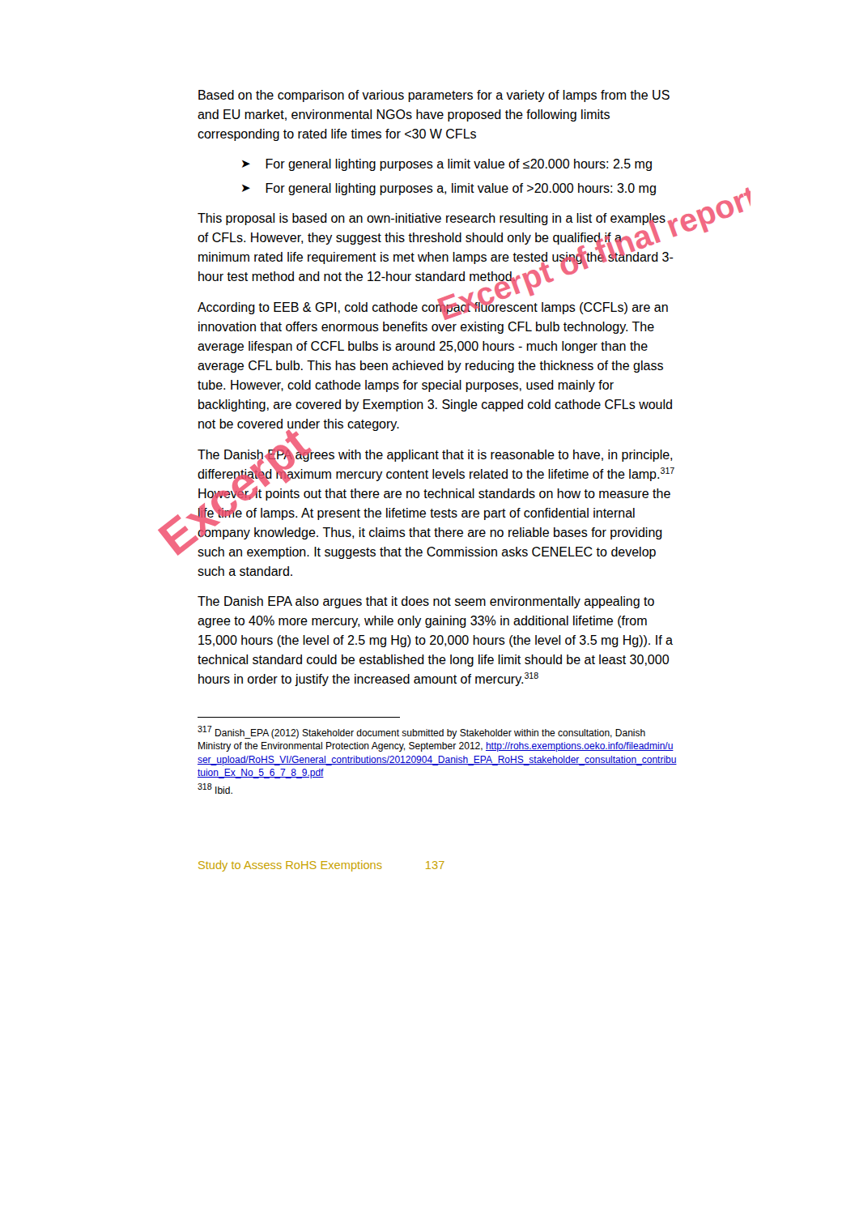Excerpt of final report 2013 Excerpt
Based on the comparison of various parameters for a variety of lamps from the US and EU market, environmental NGOs have proposed the following limits corresponding to rated life times for <30 W CFLs
For general lighting purposes a limit value of ≤20.000 hours: 2.5 mg
For general lighting purposes a, limit value of >20.000 hours: 3.0 mg
This proposal is based on an own-initiative research resulting in a list of examples of CFLs. However, they suggest this threshold should only be qualified if a minimum rated life requirement is met when lamps are tested using the standard 3-hour test method and not the 12-hour standard method.
According to EEB & GPI, cold cathode compact fluorescent lamps (CCFLs) are an innovation that offers enormous benefits over existing CFL bulb technology. The average lifespan of CCFL bulbs is around 25,000 hours - much longer than the average CFL bulb. This has been achieved by reducing the thickness of the glass tube. However, cold cathode lamps for special purposes, used mainly for backlighting, are covered by Exemption 3. Single capped cold cathode CFLs would not be covered under this category.
The Danish EPA agrees with the applicant that it is reasonable to have, in principle, differentiated maximum mercury content levels related to the lifetime of the lamp.317 However, it points out that there are no technical standards on how to measure the life time of lamps. At present the lifetime tests are part of confidential internal company knowledge. Thus, it claims that there are no reliable bases for providing such an exemption. It suggests that the Commission asks CENELEC to develop such a standard.
The Danish EPA also argues that it does not seem environmentally appealing to agree to 40% more mercury, while only gaining 33% in additional lifetime (from 15,000 hours (the level of 2.5 mg Hg) to 20,000 hours (the level of 3.5 mg Hg)). If a technical standard could be established the long life limit should be at least 30,000 hours in order to justify the increased amount of mercury.318
317 Danish_EPA (2012) Stakeholder document submitted by Stakeholder within the consultation, Danish Ministry of the Environmental Protection Agency, September 2012, http://rohs.exemptions.oeko.info/fileadmin/user_upload/RoHS_VI/General_contributions/20120904_Danish_EPA_RoHS_stakeholder_consultation_contributuion_Ex_No_5_6_7_8_9.pdf
318 Ibid.
Study to Assess RoHS Exemptions137